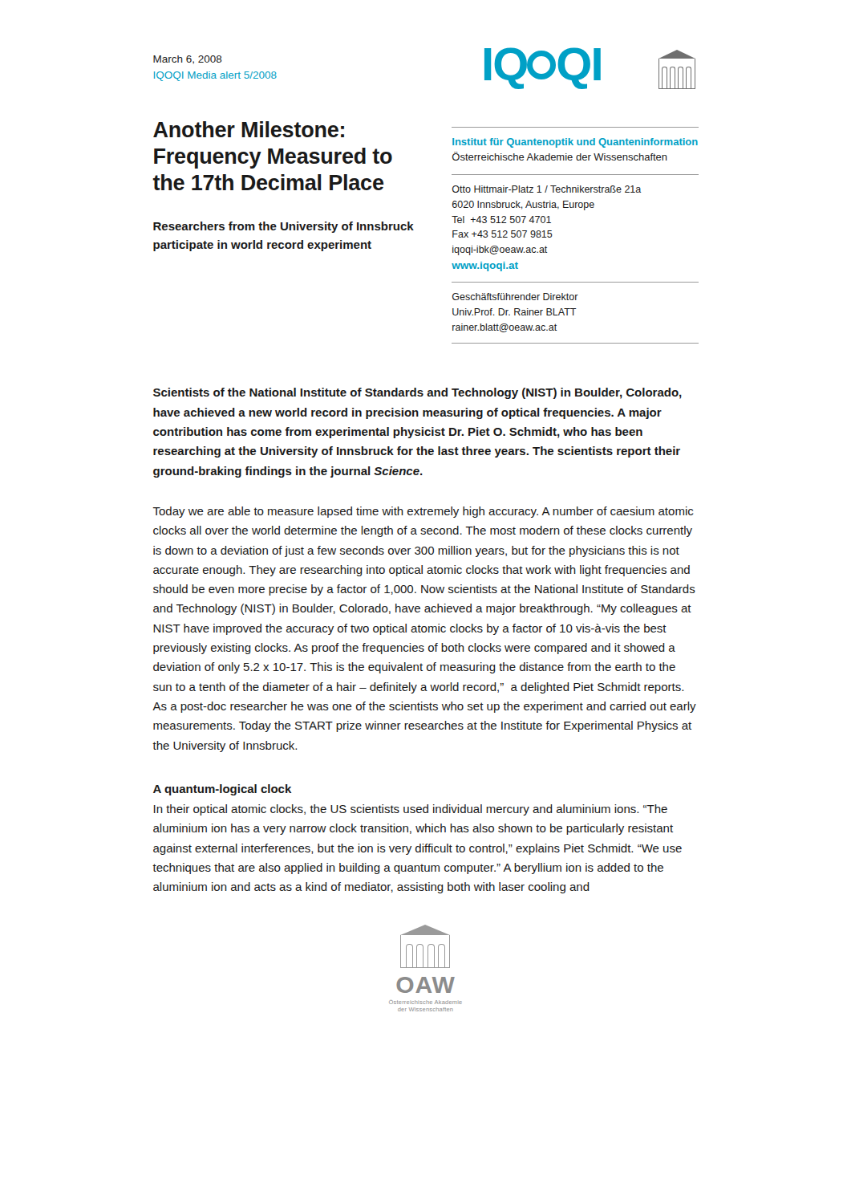March 6, 2008
IQOQI Media alert 5/2008
IQ QI
Another Milestone: Frequency Measured to the 17th Decimal Place
Researchers from the University of Innsbruck participate in world record experiment
Institut für Quantenoptik und Quanteninformation
Österreichische Akademie der Wissenschaften
Otto Hittmair-Platz 1 / Technikerstraße 21a
6020 Innsbruck, Austria, Europe
Tel +43 512 507 4701
Fax +43 512 507 9815
iqoqi-ibk@oeaw.ac.at
www.iqoqi.at
Geschäftsführender Direktor
Univ.Prof. Dr. Rainer BLATT
rainer.blatt@oeaw.ac.at
Scientists of the National Institute of Standards and Technology (NIST) in Boulder, Colorado, have achieved a new world record in precision measuring of optical frequencies. A major contribution has come from experimental physicist Dr. Piet O. Schmidt, who has been researching at the University of Innsbruck for the last three years. The scientists report their ground-braking findings in the journal Science.
Today we are able to measure lapsed time with extremely high accuracy. A number of caesium atomic clocks all over the world determine the length of a second. The most modern of these clocks currently is down to a deviation of just a few seconds over 300 million years, but for the physicians this is not accurate enough. They are researching into optical atomic clocks that work with light frequencies and should be even more precise by a factor of 1,000. Now scientists at the National Institute of Standards and Technology (NIST) in Boulder, Colorado, have achieved a major breakthrough. “My colleagues at NIST have improved the accuracy of two optical atomic clocks by a factor of 10 vis-à-vis the best previously existing clocks. As proof the frequencies of both clocks were compared and it showed a deviation of only 5.2 x 10-17. This is the equivalent of measuring the distance from the earth to the sun to a tenth of the diameter of a hair – definitely a world record,” a delighted Piet Schmidt reports. As a post-doc researcher he was one of the scientists who set up the experiment and carried out early measurements. Today the START prize winner researches at the Institute for Experimental Physics at the University of Innsbruck.
A quantum-logical clock
In their optical atomic clocks, the US scientists used individual mercury and aluminium ions. “The aluminium ion has a very narrow clock transition, which has also shown to be particularly resistant against external interferences, but the ion is very difficult to control,” explains Piet Schmidt. “We use techniques that are also applied in building a quantum computer.” A beryllium ion is added to the aluminium ion and acts as a kind of mediator, assisting both with laser cooling and
OAW
Österreichische Akademie
der Wissenschaften